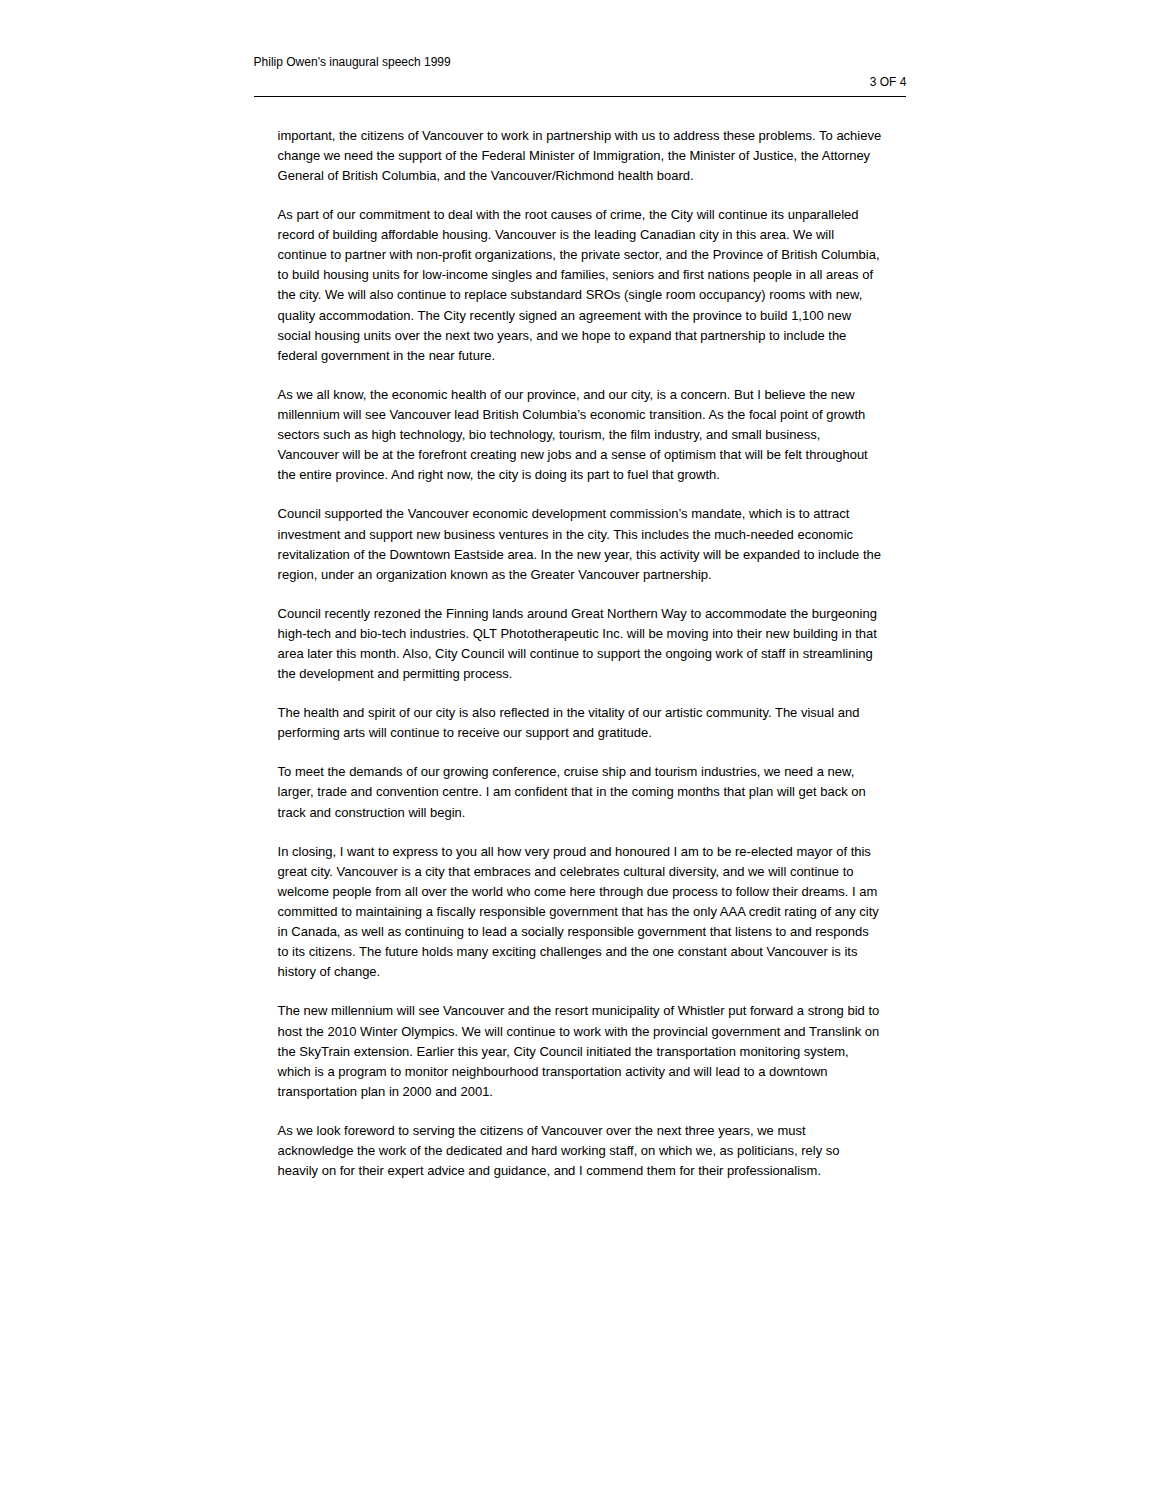Philip Owen's inaugural speech 1999
3 OF 4
important, the citizens of Vancouver to work in partnership with us to address these problems. To achieve change we need the support of the Federal Minister of Immigration, the Minister of Justice, the Attorney General of British Columbia, and the Vancouver/Richmond health board.
As part of our commitment to deal with the root causes of crime, the City will continue its unparalleled record of building affordable housing. Vancouver is the leading Canadian city in this area. We will continue to partner with non-profit organizations, the private sector, and the Province of British Columbia, to build housing units for low-income singles and families, seniors and first nations people in all areas of the city. We will also continue to replace substandard SROs (single room occupancy) rooms with new, quality accommodation. The City recently signed an agreement with the province to build 1,100 new social housing units over the next two years, and we hope to expand that partnership to include the federal government in the near future.
As we all know, the economic health of our province, and our city, is a concern. But I believe the new millennium will see Vancouver lead British Columbia’s economic transition. As the focal point of growth sectors such as high technology, bio technology, tourism, the film industry, and small business, Vancouver will be at the forefront creating new jobs and a sense of optimism that will be felt throughout the entire province. And right now, the city is doing its part to fuel that growth.
Council supported the Vancouver economic development commission’s mandate, which is to attract investment and support new business ventures in the city. This includes the much-needed economic revitalization of the Downtown Eastside area. In the new year, this activity will be expanded to include the region, under an organization known as the Greater Vancouver partnership.
Council recently rezoned the Finning lands around Great Northern Way to accommodate the burgeoning high-tech and bio-tech industries. QLT Phototherapeutic Inc. will be moving into their new building in that area later this month. Also, City Council will continue to support the ongoing work of staff in streamlining the development and permitting process.
The health and spirit of our city is also reflected in the vitality of our artistic community. The visual and performing arts will continue to receive our support and gratitude.
To meet the demands of our growing conference, cruise ship and tourism industries, we need a new, larger, trade and convention centre. I am confident that in the coming months that plan will get back on track and construction will begin.
In closing, I want to express to you all how very proud and honoured I am to be re-elected mayor of this great city. Vancouver is a city that embraces and celebrates cultural diversity, and we will continue to welcome people from all over the world who come here through due process to follow their dreams. I am committed to maintaining a fiscally responsible government that has the only AAA credit rating of any city in Canada, as well as continuing to lead a socially responsible government that listens to and responds to its citizens. The future holds many exciting challenges and the one constant about Vancouver is its history of change.
The new millennium will see Vancouver and the resort municipality of Whistler put forward a strong bid to host the 2010 Winter Olympics. We will continue to work with the provincial government and Translink on the SkyTrain extension. Earlier this year, City Council initiated the transportation monitoring system, which is a program to monitor neighbourhood transportation activity and will lead to a downtown transportation plan in 2000 and 2001.
As we look foreword to serving the citizens of Vancouver over the next three years, we must acknowledge the work of the dedicated and hard working staff, on which we, as politicians, rely so heavily on for their expert advice and guidance, and I commend them for their professionalism.